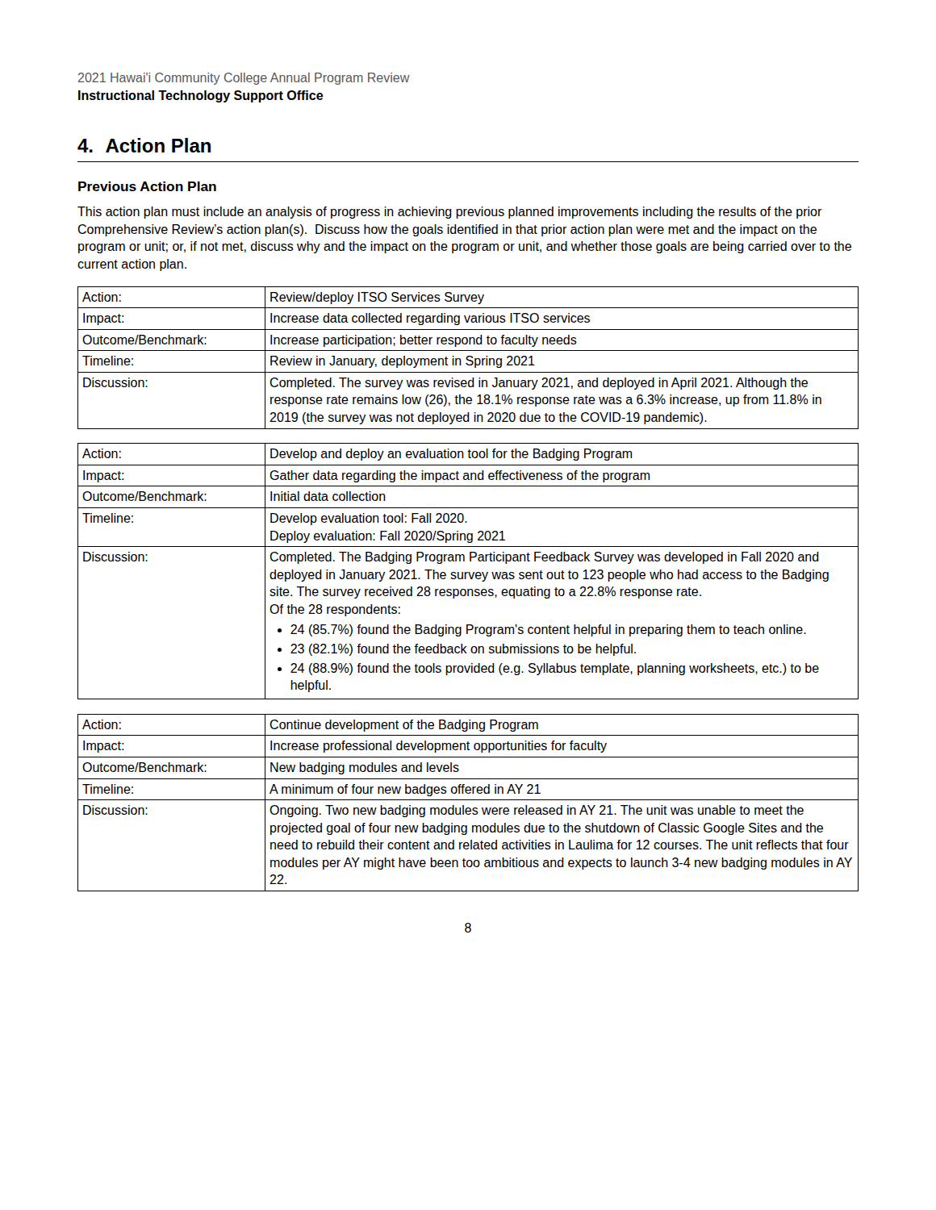2021 Hawai'i Community College Annual Program Review
Instructional Technology Support Office
4. Action Plan
Previous Action Plan
This action plan must include an analysis of progress in achieving previous planned improvements including the results of the prior Comprehensive Review’s action plan(s). Discuss how the goals identified in that prior action plan were met and the impact on the program or unit; or, if not met, discuss why and the impact on the program or unit, and whether those goals are being carried over to the current action plan.
| Action: | Review/deploy ITSO Services Survey |
| Impact: | Increase data collected regarding various ITSO services |
| Outcome/Benchmark: | Increase participation; better respond to faculty needs |
| Timeline: | Review in January, deployment in Spring 2021 |
| Discussion: | Completed. The survey was revised in January 2021, and deployed in April 2021. Although the response rate remains low (26), the 18.1% response rate was a 6.3% increase, up from 11.8% in 2019 (the survey was not deployed in 2020 due to the COVID-19 pandemic). |
| Action: | Develop and deploy an evaluation tool for the Badging Program |
| Impact: | Gather data regarding the impact and effectiveness of the program |
| Outcome/Benchmark: | Initial data collection |
| Timeline: | Develop evaluation tool: Fall 2020. Deploy evaluation: Fall 2020/Spring 2021 |
| Discussion: | Completed. The Badging Program Participant Feedback Survey was developed in Fall 2020 and deployed in January 2021. The survey was sent out to 123 people who had access to the Badging site. The survey received 28 responses, equating to a 22.8% response rate. Of the 28 respondents: 24 (85.7%) found the Badging Program's content helpful in preparing them to teach online. 23 (82.1%) found the feedback on submissions to be helpful. 24 (88.9%) found the tools provided (e.g. Syllabus template, planning worksheets, etc.) to be helpful. |
| Action: | Continue development of the Badging Program |
| Impact: | Increase professional development opportunities for faculty |
| Outcome/Benchmark: | New badging modules and levels |
| Timeline: | A minimum of four new badges offered in AY 21 |
| Discussion: | Ongoing. Two new badging modules were released in AY 21. The unit was unable to meet the projected goal of four new badging modules due to the shutdown of Classic Google Sites and the need to rebuild their content and related activities in Laulima for 12 courses. The unit reflects that four modules per AY might have been too ambitious and expects to launch 3-4 new badging modules in AY 22. |
8